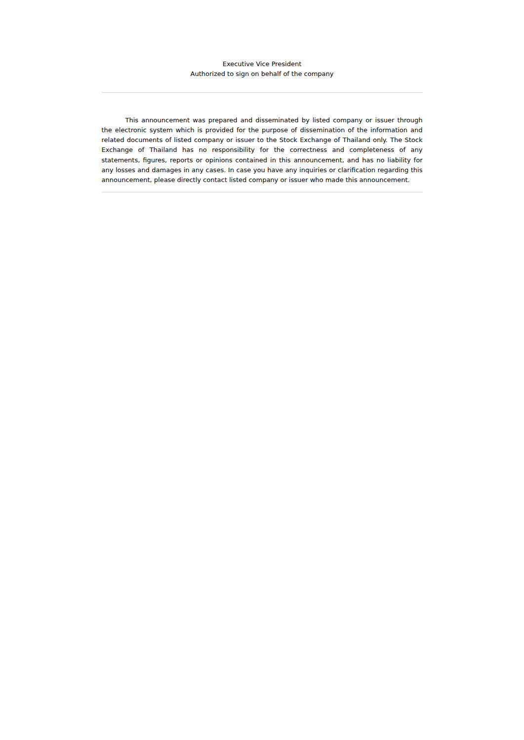Executive Vice President
Authorized to sign on behalf of the company
This announcement was prepared and disseminated by listed company or issuer through the electronic system which is provided for the purpose of dissemination of the information and related documents of listed company or issuer to the Stock Exchange of Thailand only. The Stock Exchange of Thailand has no responsibility for the correctness and completeness of any statements, figures, reports or opinions contained in this announcement, and has no liability for any losses and damages in any cases. In case you have any inquiries or clarification regarding this announcement, please directly contact listed company or issuer who made this announcement.